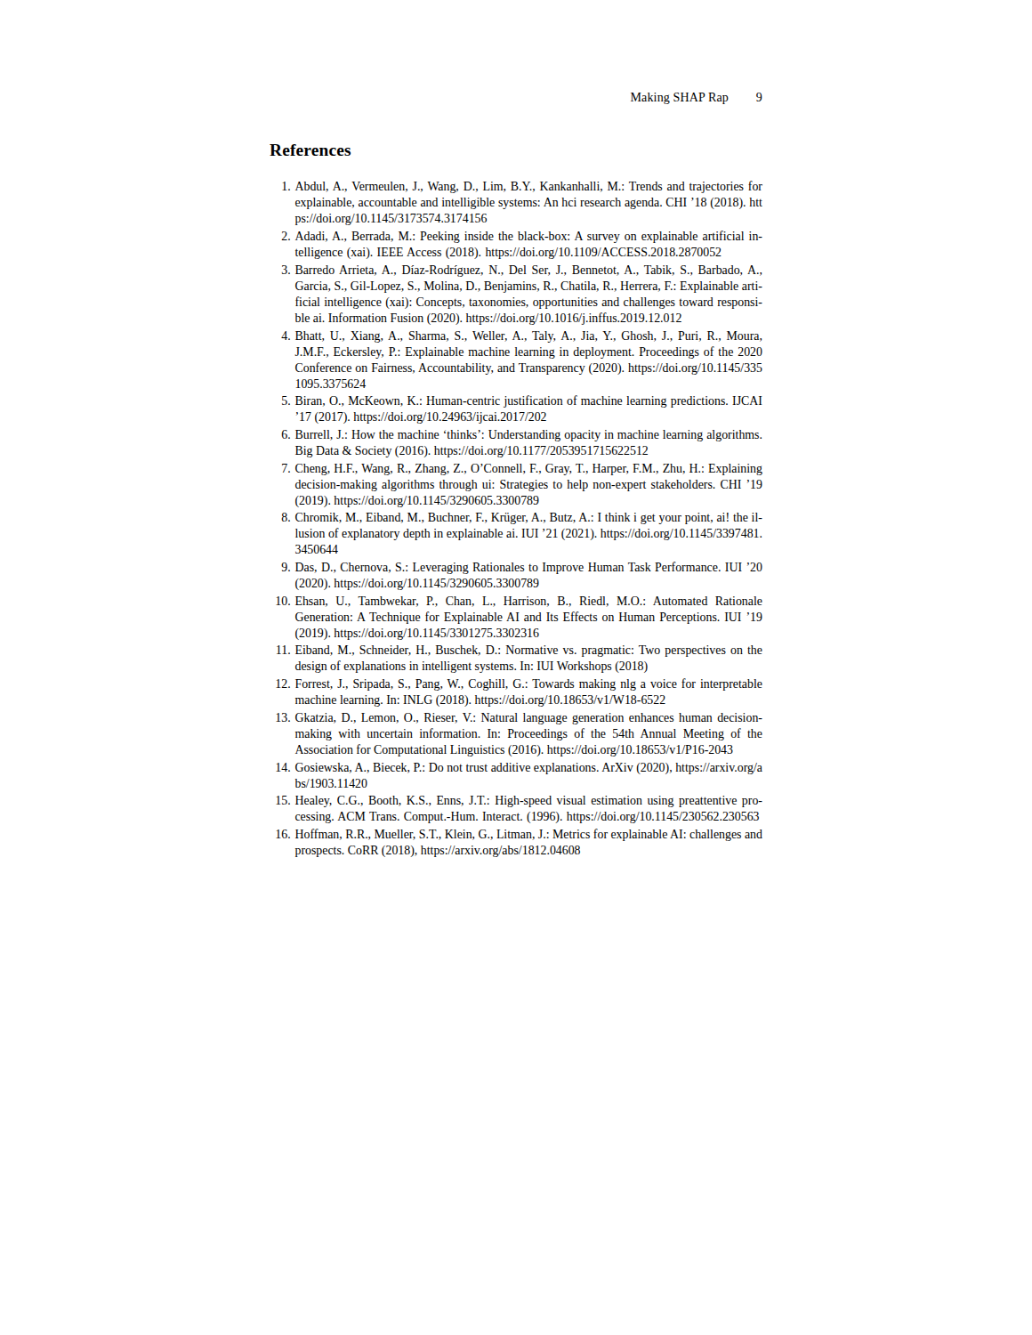Making SHAP Rap9
References
Abdul, A., Vermeulen, J., Wang, D., Lim, B.Y., Kankanhalli, M.: Trends and trajectories for explainable, accountable and intelligible systems: An hci research agenda. CHI ’18 (2018). https://doi.org/10.1145/3173574.3174156
Adadi, A., Berrada, M.: Peeking inside the black-box: A survey on explainable artificial intelligence (xai). IEEE Access (2018). https://doi.org/10.1109/ACCESS.2018.2870052
Barredo Arrieta, A., Díaz-Rodríguez, N., Del Ser, J., Bennetot, A., Tabik, S., Barbado, A., Garcia, S., Gil-Lopez, S., Molina, D., Benjamins, R., Chatila, R., Herrera, F.: Explainable artificial intelligence (xai): Concepts, taxonomies, opportunities and challenges toward responsible ai. Information Fusion (2020). https://doi.org/10.1016/j.inffus.2019.12.012
Bhatt, U., Xiang, A., Sharma, S., Weller, A., Taly, A., Jia, Y., Ghosh, J., Puri, R., Moura, J.M.F., Eckersley, P.: Explainable machine learning in deployment. Proceedings of the 2020 Conference on Fairness, Accountability, and Transparency (2020). https://doi.org/10.1145/3351095.3375624
Biran, O., McKeown, K.: Human-centric justification of machine learning predictions. IJCAI ’17 (2017). https://doi.org/10.24963/ijcai.2017/202
Burrell, J.: How the machine ‘thinks’: Understanding opacity in machine learning algorithms. Big Data & Society (2016). https://doi.org/10.1177/2053951715622512
Cheng, H.F., Wang, R., Zhang, Z., O’Connell, F., Gray, T., Harper, F.M., Zhu, H.: Explaining decision-making algorithms through ui: Strategies to help non-expert stakeholders. CHI ’19 (2019). https://doi.org/10.1145/3290605.3300789
Chromik, M., Eiband, M., Buchner, F., Krüger, A., Butz, A.: I think i get your point, ai! the illusion of explanatory depth in explainable ai. IUI ’21 (2021). https://doi.org/10.1145/3397481.3450644
Das, D., Chernova, S.: Leveraging Rationales to Improve Human Task Performance. IUI ’20 (2020). https://doi.org/10.1145/3290605.3300789
Ehsan, U., Tambwekar, P., Chan, L., Harrison, B., Riedl, M.O.: Automated Rationale Generation: A Technique for Explainable AI and Its Effects on Human Perceptions. IUI ’19 (2019). https://doi.org/10.1145/3301275.3302316
Eiband, M., Schneider, H., Buschek, D.: Normative vs. pragmatic: Two perspectives on the design of explanations in intelligent systems. In: IUI Workshops (2018)
Forrest, J., Sripada, S., Pang, W., Coghill, G.: Towards making nlg a voice for interpretable machine learning. In: INLG (2018). https://doi.org/10.18653/v1/W18-6522
Gkatzia, D., Lemon, O., Rieser, V.: Natural language generation enhances human decision-making with uncertain information. In: Proceedings of the 54th Annual Meeting of the Association for Computational Linguistics (2016). https://doi.org/10.18653/v1/P16-2043
Gosiewska, A., Biecek, P.: Do not trust additive explanations. ArXiv (2020), https://arxiv.org/abs/1903.11420
Healey, C.G., Booth, K.S., Enns, J.T.: High-speed visual estimation using preattentive processing. ACM Trans. Comput.-Hum. Interact. (1996). https://doi.org/10.1145/230562.230563
Hoffman, R.R., Mueller, S.T., Klein, G., Litman, J.: Metrics for explainable AI: challenges and prospects. CoRR (2018), https://arxiv.org/abs/1812.04608